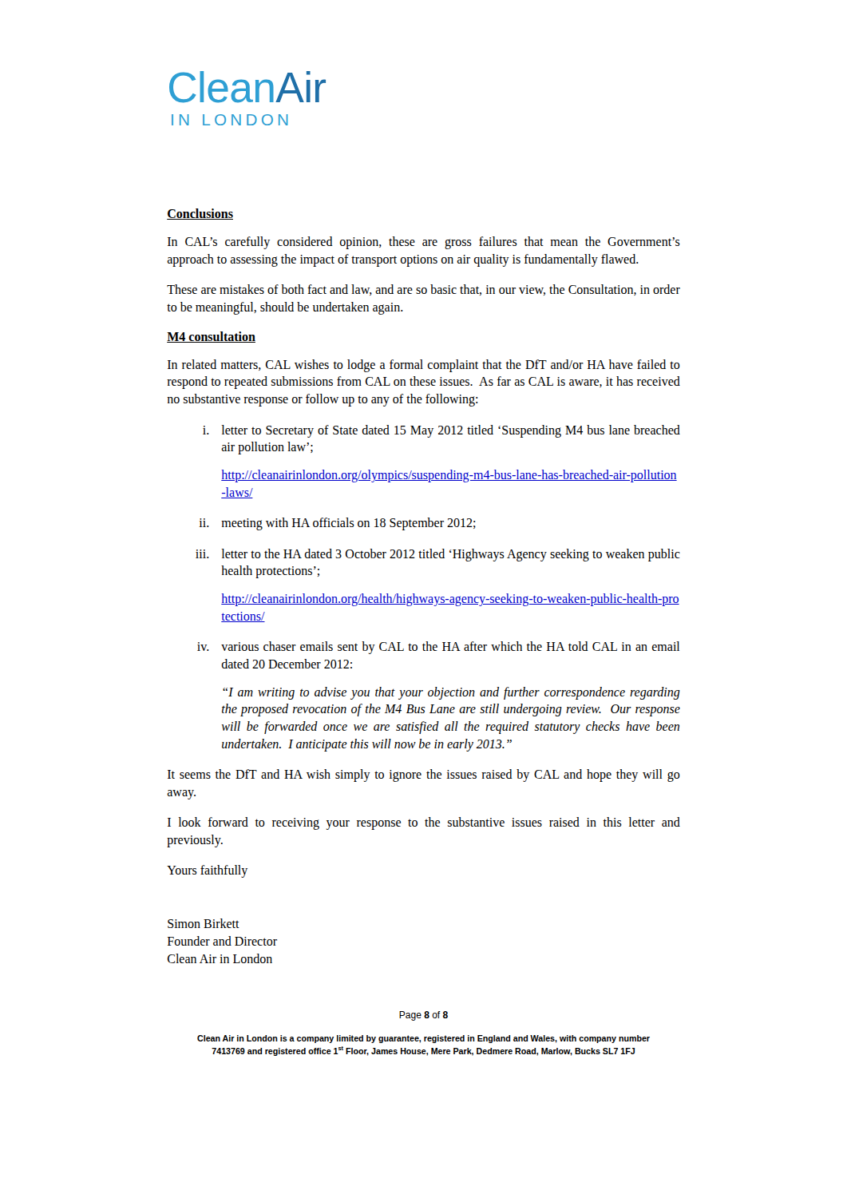CleanAir
IN LONDON
Conclusions
In CAL’s carefully considered opinion, these are gross failures that mean the Government’s approach to assessing the impact of transport options on air quality is fundamentally flawed.
These are mistakes of both fact and law, and are so basic that, in our view, the Consultation, in order to be meaningful, should be undertaken again.
M4 consultation
In related matters, CAL wishes to lodge a formal complaint that the DfT and/or HA have failed to respond to repeated submissions from CAL on these issues. As far as CAL is aware, it has received no substantive response or follow up to any of the following:
letter to Secretary of State dated 15 May 2012 titled ‘Suspending M4 bus lane breached air pollution law’;
http://cleanairinlondon.org/olympics/suspending-m4-bus-lane-has-breached-air-pollution-laws/
meeting with HA officials on 18 September 2012;
letter to the HA dated 3 October 2012 titled ‘Highways Agency seeking to weaken public health protections’;
http://cleanairinlondon.org/health/highways-agency-seeking-to-weaken-public-health-protections/
various chaser emails sent by CAL to the HA after which the HA told CAL in an email dated 20 December 2012:
“I am writing to advise you that your objection and further correspondence regarding the proposed revocation of the M4 Bus Lane are still undergoing review. Our response will be forwarded once we are satisfied all the required statutory checks have been undertaken. I anticipate this will now be in early 2013.”
It seems the DfT and HA wish simply to ignore the issues raised by CAL and hope they will go away.
I look forward to receiving your response to the substantive issues raised in this letter and previously.
Yours faithfully
Simon Birkett
Founder and Director
Clean Air in London
Page 8 of 8
Clean Air in London is a company limited by guarantee, registered in England and Wales, with company number
7413769 and registered office 1st Floor, James House, Mere Park, Dedmere Road, Marlow, Bucks SL7 1FJ